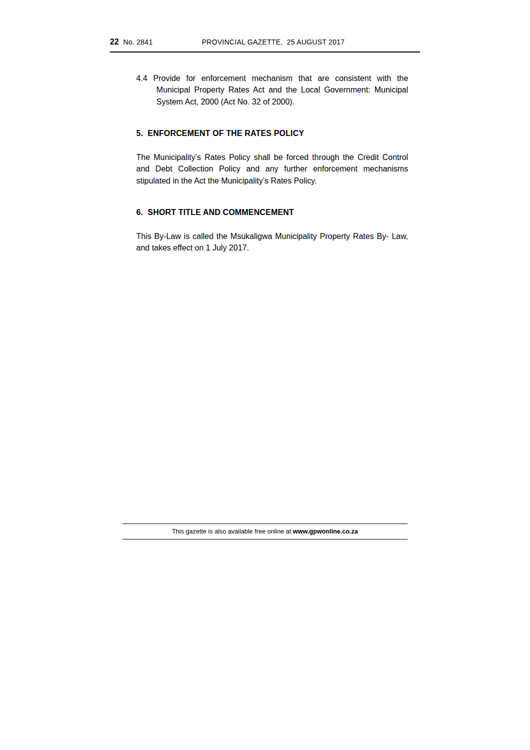22 No. 2841
PROVINCIAL GAZETTE, 25 AUGUST 2017
4.4 Provide for enforcement mechanism that are consistent with the Municipal Property Rates Act and the Local Government: Municipal System Act, 2000 (Act No. 32 of 2000).
5. ENFORCEMENT OF THE RATES POLICY
The Municipality’s Rates Policy shall be forced through the Credit Control and Debt Collection Policy and any further enforcement mechanisms stipulated in the Act the Municipality’s Rates Policy.
6. SHORT TITLE AND COMMENCEMENT
This By-Law is called the Msukaligwa Municipality Property Rates By- Law, and takes effect on 1 July 2017.
This gazette is also available free online at www.gpwonline.co.za